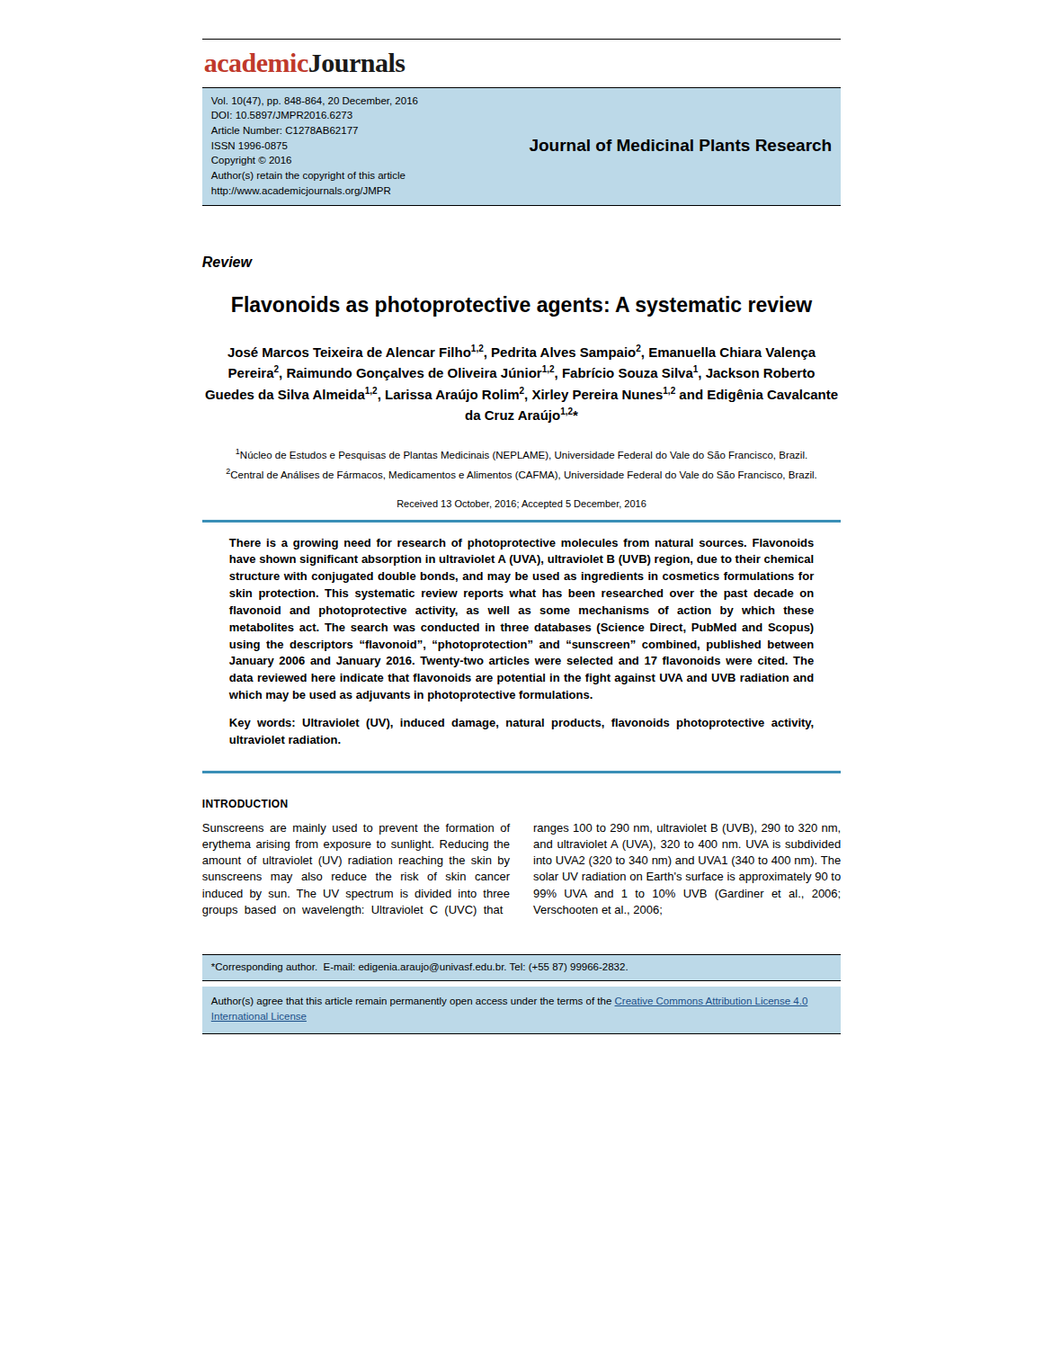academic Journals
Vol. 10(47), pp. 848-864, 20 December, 2016
DOI: 10.5897/JMPR2016.6273
Article Number: C1278AB62177
ISSN 1996-0875
Copyright © 2016
Author(s) retain the copyright of this article
http://www.academicjournals.org/JMPR
Journal of Medicinal Plants Research
Review
Flavonoids as photoprotective agents: A systematic review
José Marcos Teixeira de Alencar Filho1,2, Pedrita Alves Sampaio2, Emanuella Chiara Valença Pereira2, Raimundo Gonçalves de Oliveira Júnior1,2, Fabrício Souza Silva1, Jackson Roberto Guedes da Silva Almeida1,2, Larissa Araújo Rolim2, Xirley Pereira Nunes1,2 and Edigênia Cavalcante da Cruz Araújo1,2*
1Núcleo de Estudos e Pesquisas de Plantas Medicinais (NEPLAME), Universidade Federal do Vale do São Francisco, Brazil.
2Central de Análises de Fármacos, Medicamentos e Alimentos (CAFMA), Universidade Federal do Vale do São Francisco, Brazil.
Received 13 October, 2016; Accepted 5 December, 2016
There is a growing need for research of photoprotective molecules from natural sources. Flavonoids have shown significant absorption in ultraviolet A (UVA), ultraviolet B (UVB) region, due to their chemical structure with conjugated double bonds, and may be used as ingredients in cosmetics formulations for skin protection. This systematic review reports what has been researched over the past decade on flavonoid and photoprotective activity, as well as some mechanisms of action by which these metabolites act. The search was conducted in three databases (Science Direct, PubMed and Scopus) using the descriptors “flavonoid”, “photoprotection” and “sunscreen” combined, published between January 2006 and January 2016. Twenty-two articles were selected and 17 flavonoids were cited. The data reviewed here indicate that flavonoids are potential in the fight against UVA and UVB radiation and which may be used as adjuvants in photoprotective formulations.
Key words: Ultraviolet (UV), induced damage, natural products, flavonoids photoprotective activity, ultraviolet radiation.
INTRODUCTION
Sunscreens are mainly used to prevent the formation of erythema arising from exposure to sunlight. Reducing the amount of ultraviolet (UV) radiation reaching the skin by sunscreens may also reduce the risk of skin cancer induced by sun. The UV spectrum is divided into three groups based on wavelength: Ultraviolet C (UVC) that
ranges 100 to 290 nm, ultraviolet B (UVB), 290 to 320 nm, and ultraviolet A (UVA), 320 to 400 nm. UVA is subdivided into UVA2 (320 to 340 nm) and UVA1 (340 to 400 nm). The solar UV radiation on Earth's surface is approximately 90 to 99% UVA and 1 to 10% UVB (Gardiner et al., 2006; Verschooten et al., 2006;
*Corresponding author. E-mail: edigenia.araujo@univasf.edu.br. Tel: (+55 87) 99966-2832.
Author(s) agree that this article remain permanently open access under the terms of the Creative Commons Attribution License 4.0 International License